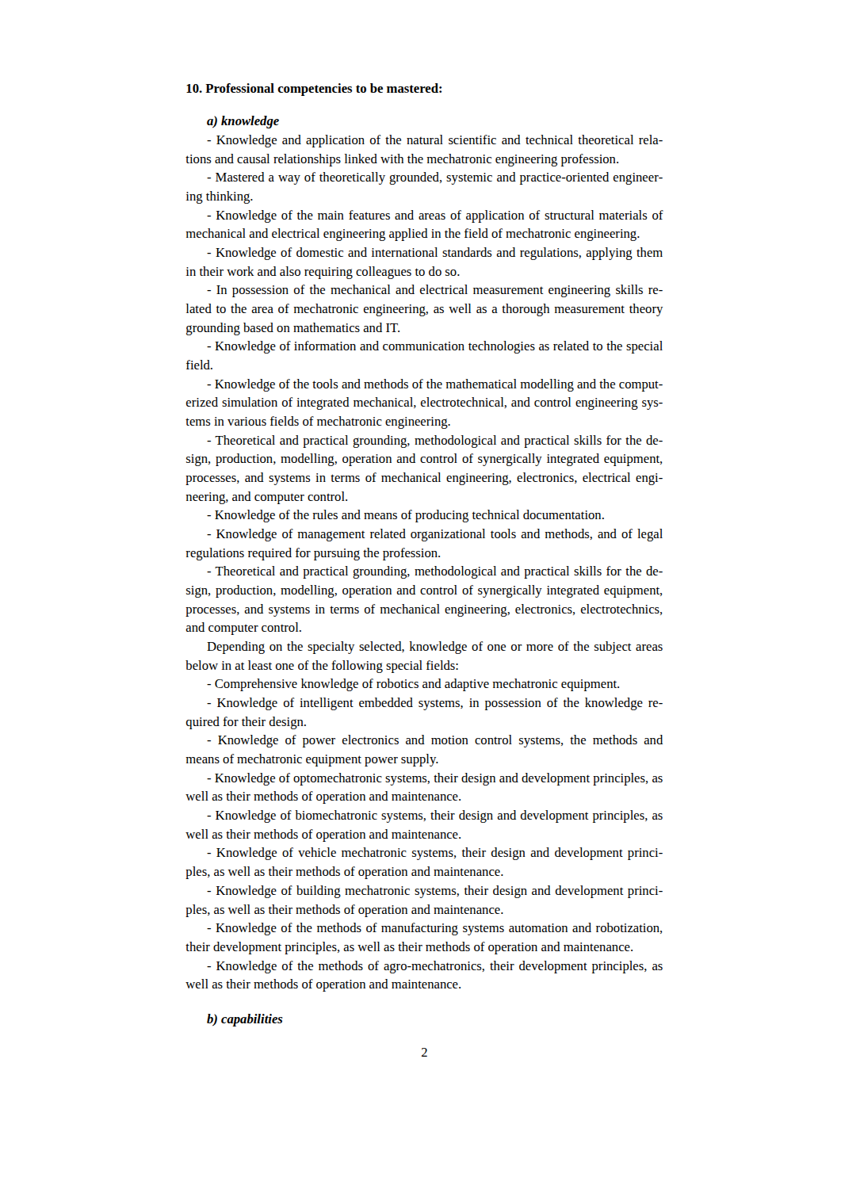10. Professional competencies to be mastered:
a) knowledge
- Knowledge and application of the natural scientific and technical theoretical relations and causal relationships linked with the mechatronic engineering profession.
- Mastered a way of theoretically grounded, systemic and practice-oriented engineering thinking.
- Knowledge of the main features and areas of application of structural materials of mechanical and electrical engineering applied in the field of mechatronic engineering.
- Knowledge of domestic and international standards and regulations, applying them in their work and also requiring colleagues to do so.
- In possession of the mechanical and electrical measurement engineering skills related to the area of mechatronic engineering, as well as a thorough measurement theory grounding based on mathematics and IT.
- Knowledge of information and communication technologies as related to the special field.
- Knowledge of the tools and methods of the mathematical modelling and the computerized simulation of integrated mechanical, electrotechnical, and control engineering systems in various fields of mechatronic engineering.
- Theoretical and practical grounding, methodological and practical skills for the design, production, modelling, operation and control of synergically integrated equipment, processes, and systems in terms of mechanical engineering, electronics, electrical engineering, and computer control.
- Knowledge of the rules and means of producing technical documentation.
- Knowledge of management related organizational tools and methods, and of legal regulations required for pursuing the profession.
- Theoretical and practical grounding, methodological and practical skills for the design, production, modelling, operation and control of synergically integrated equipment, processes, and systems in terms of mechanical engineering, electronics, electrotechnics, and computer control.
Depending on the specialty selected, knowledge of one or more of the subject areas below in at least one of the following special fields:
- Comprehensive knowledge of robotics and adaptive mechatronic equipment.
- Knowledge of intelligent embedded systems, in possession of the knowledge required for their design.
- Knowledge of power electronics and motion control systems, the methods and means of mechatronic equipment power supply.
- Knowledge of optomechatronic systems, their design and development principles, as well as their methods of operation and maintenance.
- Knowledge of biomechatronic systems, their design and development principles, as well as their methods of operation and maintenance.
- Knowledge of vehicle mechatronic systems, their design and development principles, as well as their methods of operation and maintenance.
- Knowledge of building mechatronic systems, their design and development principles, as well as their methods of operation and maintenance.
- Knowledge of the methods of manufacturing systems automation and robotization, their development principles, as well as their methods of operation and maintenance.
- Knowledge of the methods of agro-mechatronics, their development principles, as well as their methods of operation and maintenance.
b) capabilities
2